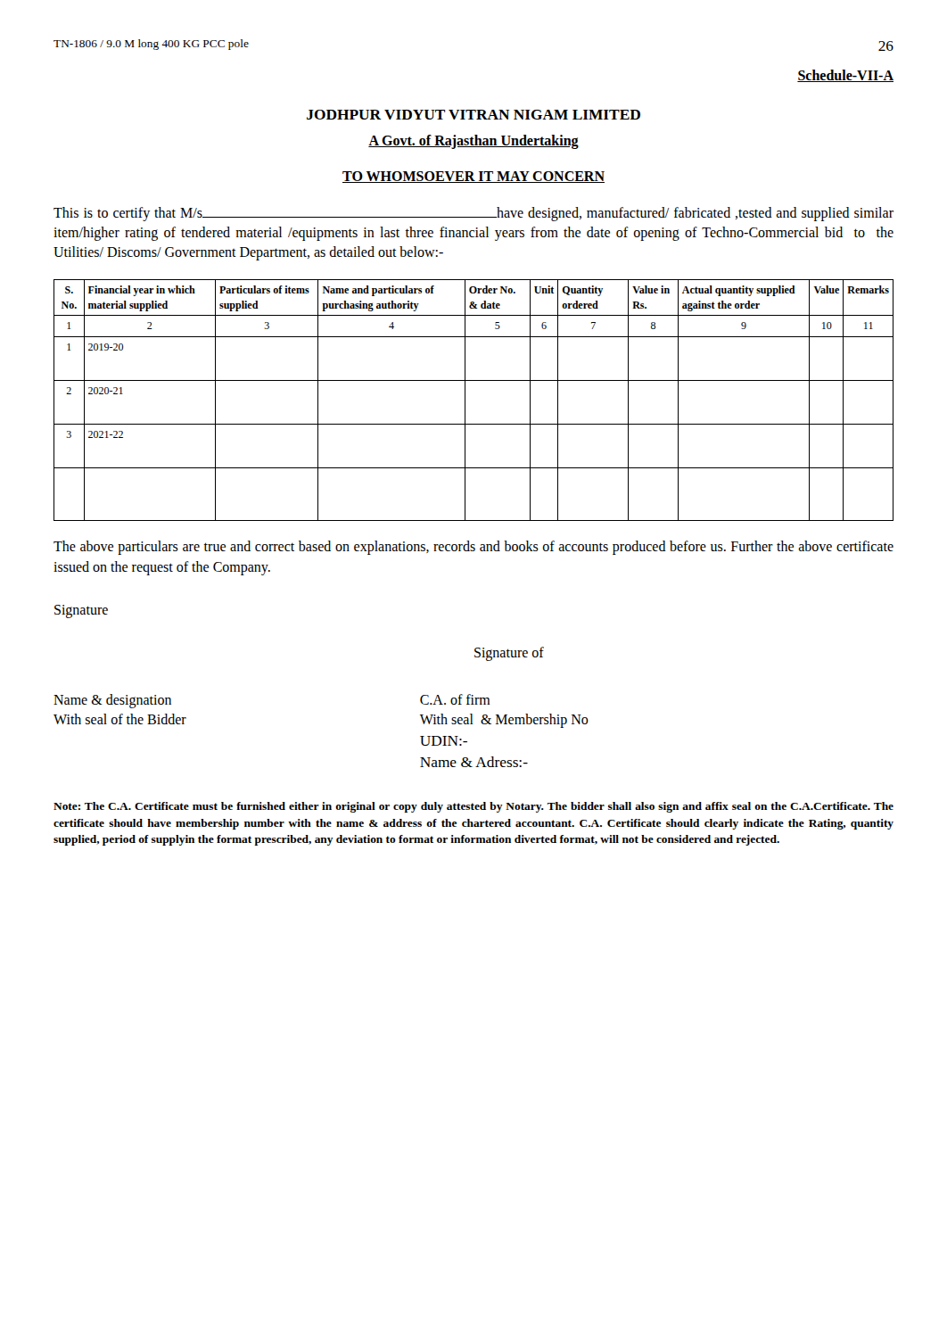TN-1806 / 9.0 M long 400 KG PCC pole
26
Schedule-VII-A
JODHPUR VIDYUT VITRAN NIGAM LIMITED
A Govt. of Rajasthan Undertaking
TO WHOMSOEVER IT MAY CONCERN
This is to certify that M/s have designed, manufactured/ fabricated ,tested and supplied similar item/higher rating of tendered material /equipments in last three financial years from the date of opening of Techno-Commercial bid to the Utilities/ Discoms/ Government Department, as detailed out below:-
| S. No. | Financial year in which material supplied | Particulars of items supplied | Name and particulars of purchasing authority | Order No. & date | Unit | Quantity ordered | Value in Rs. | Actual quantity supplied against the order | Value | Remarks |
| --- | --- | --- | --- | --- | --- | --- | --- | --- | --- | --- |
| 1 | 2 | 3 | 4 | 5 | 6 | 7 | 8 | 9 | 10 | 11 |
| 1 | 2019-20 | | | | | | | | | |
| 2 | 2020-21 | | | | | | | | | |
| 3 | 2021-22 | | | | | | | | | |
The above particulars are true and correct based on explanations, records and books of accounts produced before us. Further the above certificate issued on the request of the Company.
Signature
Signature of
| Name & designation With seal of the Bidder | C.A. of firm With seal & Membership No UDIN:- Name & Adress:- |
Note: The C.A. Certificate must be furnished either in original or copy duly attested by Notary. The bidder shall also sign and affix seal on the C.A.Certificate. The certificate should have membership number with the name & address of the chartered accountant. C.A. Certificate should clearly indicate the Rating, quantity supplied, period of supplyin the format prescribed, any deviation to format or information diverted format, will not be considered and rejected.